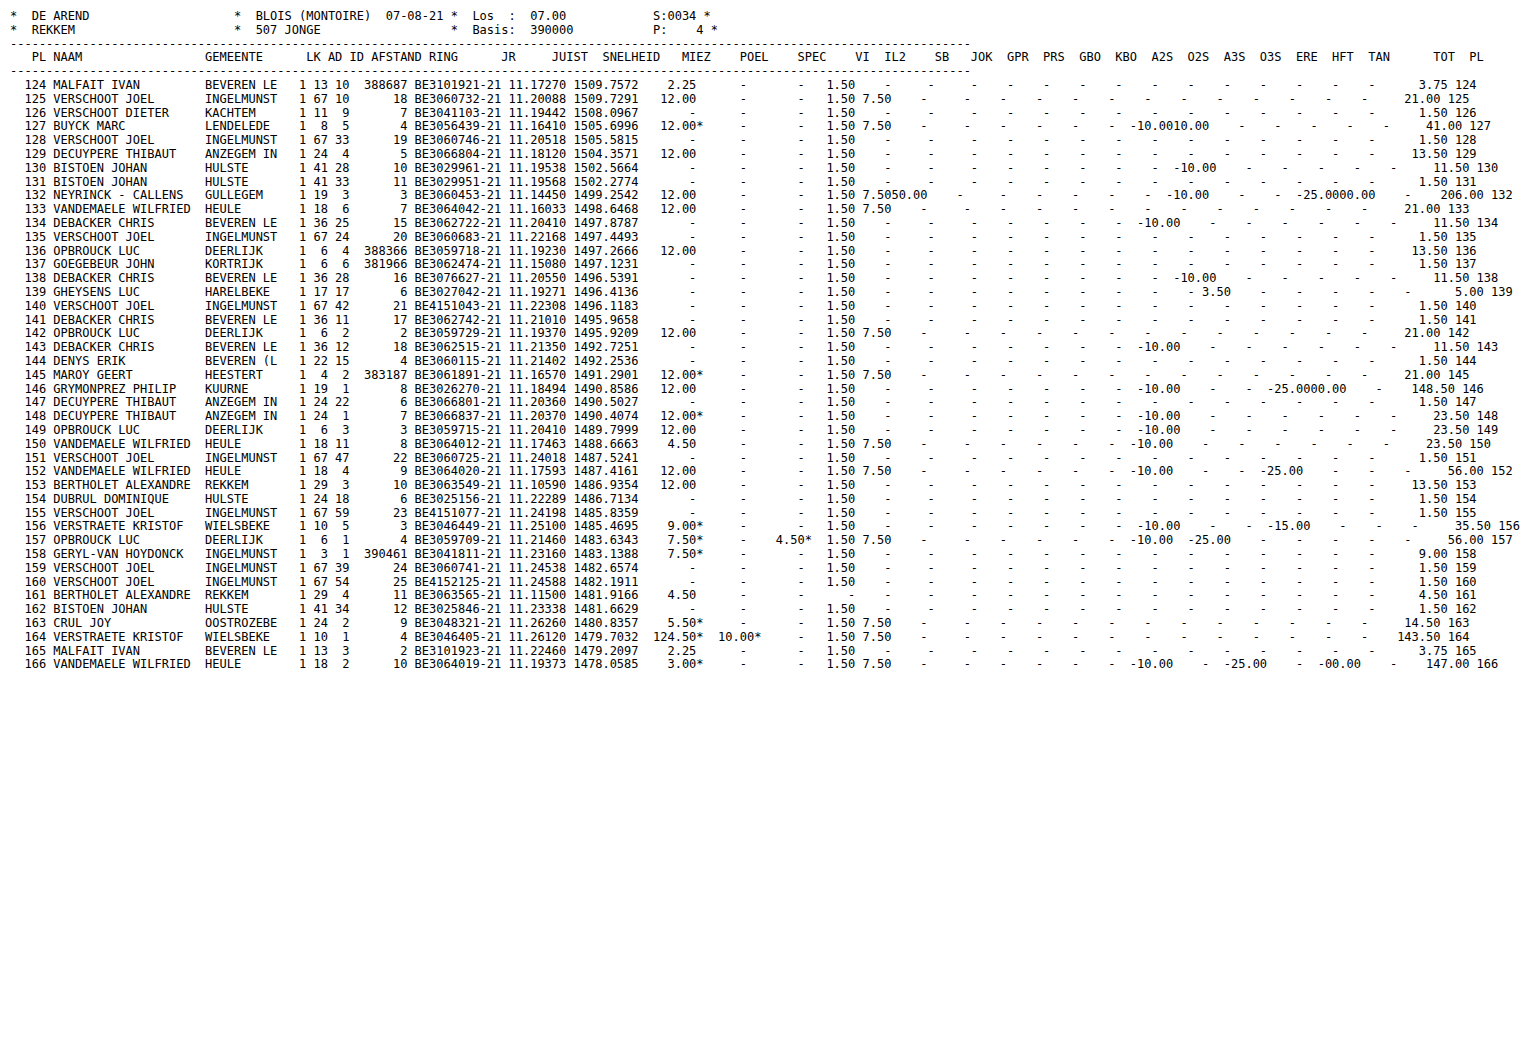*  DE AREND                    *  BLOIS (MONTOIRE)  07-08-21 *  Los  :  07.00            S:0034 *
*  REKKEM                      *  507 JONGE                  *  Basis:  390000           P:    4 *
-------------------------------------------------------------------------------------------------------------------------------------
   PL NAAM                 GEMEENTE      LK AD ID AFSTAND RING      JR     JUIST  SNELHEID   MIEZ    POEL    SPEC    VI  IL2    SB   JOK  GPR  PRS  GBO  KBO  A2S  O2S  A3S  O3S  ERE  HFT  TAN      TOT  PL
-------------------------------------------------------------------------------------------------------------------------------------
  124 MALFAIT IVAN         BEVEREN LE   1 13 10  388687 BE3101921-21 11.17270 1509.7572    2.25      -       -   1.50    -     -     -    -    -    -    -    -    -    -    -    -    -    -      3.75 124
  125 VERSCHOOT JOEL       INGELMUNST   1 67 10      18 BE3060732-21 11.20088 1509.7291   12.00      -       -   1.50 7.50    -     -    -    -    -    -    -    -    -    -    -    -    -     21.00 125
  126 VERSCHOOT DIETER     KACHTEM      1 11  9       7 BE3041103-21 11.19442 1508.0967       -      -       -   1.50    -     -     -    -    -    -    -    -    -    -    -    -    -    -      1.50 126
  127 BUYCK MARC           LENDELEDE    1  8  5       4 BE3056439-21 11.16410 1505.6996   12.00*     -       -   1.50 7.50    -     -    -    -    -    -  -10.0010.00    -    -    -    -    -     41.00 127
  128 VERSCHOOT JOEL       INGELMUNST   1 67 33      19 BE3060746-21 11.20518 1505.5815       -      -       -   1.50    -     -     -    -    -    -    -    -    -    -    -    -    -    -      1.50 128
  129 DECUYPERE THIBAUT    ANZEGEM IN   1 24  4       5 BE3066804-21 11.18120 1504.3571   12.00      -       -   1.50    -     -     -    -    -    -    -    -    -    -    -    -    -    -     13.50 129
  130 BISTOEN JOHAN        HULSTE       1 41 28      10 BE3029961-21 11.19538 1502.5664       -      -       -   1.50    -     -     -    -    -    -    -    -  -10.00    -    -    -    -    -     11.50 130
  131 BISTOEN JOHAN        HULSTE       1 41 33      11 BE3029951-21 11.19568 1502.2774       -      -       -   1.50    -     -     -    -    -    -    -    -    -    -    -    -    -    -      1.50 131
  132 NEYRINCK - CALLENS   GULLEGEM     1 19  3       3 BE3060453-21 11.14450 1499.2542   12.00      -       -   1.50 7.5050.00    -     -    -    -    -    -  -10.00    -    -  -25.0000.00    -    206.00 132
  133 VANDEMAELE WILFRIED  HEULE        1 18  6       7 BE3064042-21 11.16033 1498.6468   12.00      -       -   1.50 7.50    -     -    -    -    -    -    -    -    -    -    -    -    -     21.00 133
  134 DEBACKER CHRIS       BEVEREN LE   1 36 25      15 BE3062722-21 11.20410 1497.8787       -      -       -   1.50    -     -     -    -    -    -    -  -10.00    -    -    -    -    -    -     11.50 134
  135 VERSCHOOT JOEL       INGELMUNST   1 67 24      20 BE3060683-21 11.22168 1497.4493       -      -       -   1.50    -     -     -    -    -    -    -    -    -    -    -    -    -    -      1.50 135
  136 OPBROUCK LUC         DEERLIJK     1  6  4  388366 BE3059718-21 11.19230 1497.2666   12.00      -       -   1.50    -     -     -    -    -    -    -    -    -    -    -    -    -    -     13.50 136
  137 GOEGEBEUR JOHN       KORTRIJK     1  6  6  381966 BE3062474-21 11.15080 1497.1231       -      -       -   1.50    -     -     -    -    -    -    -    -    -    -    -    -    -    -      1.50 137
  138 DEBACKER CHRIS       BEVEREN LE   1 36 28      16 BE3076627-21 11.20550 1496.5391       -      -       -   1.50    -     -     -    -    -    -    -    -  -10.00    -    -    -    -    -     11.50 138
  139 GHEYSENS LUC         HARELBEKE    1 17 17       6 BE3027042-21 11.19271 1496.4136       -      -       -   1.50    -     -     -    -    -    -    -    -    - 3.50    -    -    -    -    -      5.00 139
  140 VERSCHOOT JOEL       INGELMUNST   1 67 42      21 BE4151043-21 11.22308 1496.1183       -      -       -   1.50    -     -     -    -    -    -    -    -    -    -    -    -    -    -      1.50 140
  141 DEBACKER CHRIS       BEVEREN LE   1 36 11      17 BE3062742-21 11.21010 1495.9658       -      -       -   1.50    -     -     -    -    -    -    -    -    -    -    -    -    -    -      1.50 141
  142 OPBROUCK LUC         DEERLIJK     1  6  2       2 BE3059729-21 11.19370 1495.9209   12.00      -       -   1.50 7.50    -     -    -    -    -    -    -    -    -    -    -    -    -     21.00 142
  143 DEBACKER CHRIS       BEVEREN LE   1 36 12      18 BE3062515-21 11.21350 1492.7251       -      -       -   1.50    -     -     -    -    -    -    -  -10.00    -    -    -    -    -    -     11.50 143
  144 DENYS ERIK           BEVEREN (L   1 22 15       4 BE3060115-21 11.21402 1492.2536       -      -       -   1.50    -     -     -    -    -    -    -    -    -    -    -    -    -    -      1.50 144
  145 MAROY GEERT          HEESTERT     1  4  2  383187 BE3061891-21 11.16570 1491.2901   12.00*     -       -   1.50 7.50    -     -    -    -    -    -    -    -    -    -    -    -    -     21.00 145
  146 GRYMONPREZ PHILIP    KUURNE       1 19  1       8 BE3026270-21 11.18494 1490.8586   12.00      -       -   1.50    -     -     -    -    -    -    -  -10.00    -    -  -25.0000.00    -    148.50 146
  147 DECUYPERE THIBAUT    ANZEGEM IN   1 24 22       6 BE3066801-21 11.20360 1490.5027       -      -       -   1.50    -     -     -    -    -    -    -    -    -    -    -    -    -    -      1.50 147
  148 DECUYPERE THIBAUT    ANZEGEM IN   1 24  1       7 BE3066837-21 11.20370 1490.4074   12.00*     -       -   1.50    -     -     -    -    -    -    -  -10.00    -    -    -    -    -    -     23.50 148
  149 OPBROUCK LUC         DEERLIJK     1  6  3       3 BE3059715-21 11.20410 1489.7999   12.00      -       -   1.50    -     -     -    -    -    -    -  -10.00    -    -    -    -    -    -     23.50 149
  150 VANDEMAELE WILFRIED  HEULE        1 18 11       8 BE3064012-21 11.17463 1488.6663    4.50      -       -   1.50 7.50    -     -    -    -    -    -  -10.00    -    -    -    -    -    -     23.50 150
  151 VERSCHOOT JOEL       INGELMUNST   1 67 47      22 BE3060725-21 11.24018 1487.5241       -      -       -   1.50    -     -     -    -    -    -    -    -    -    -    -    -    -    -      1.50 151
  152 VANDEMAELE WILFRIED  HEULE        1 18  4       9 BE3064020-21 11.17593 1487.4161   12.00      -       -   1.50 7.50    -     -    -    -    -    -  -10.00    -    -  -25.00    -    -    -     56.00 152
  153 BERTHOLET ALEXANDRE  REKKEM       1 29  3      10 BE3063549-21 11.10590 1486.9354   12.00      -       -   1.50    -     -     -    -    -    -    -    -    -    -    -    -    -    -     13.50 153
  154 DUBRUL DOMINIQUE     HULSTE       1 24 18       6 BE3025156-21 11.22289 1486.7134       -      -       -   1.50    -     -     -    -    -    -    -    -    -    -    -    -    -    -      1.50 154
  155 VERSCHOOT JOEL       INGELMUNST   1 67 59      23 BE4151077-21 11.24198 1485.8359       -      -       -   1.50    -     -     -    -    -    -    -    -    -    -    -    -    -    -      1.50 155
  156 VERSTRAETE KRISTOF   WIELSBEKE    1 10  5       3 BE3046449-21 11.25100 1485.4695    9.00*     -       -   1.50    -     -     -    -    -    -    -  -10.00    -    -  -15.00    -    -    -     35.50 156
  157 OPBROUCK LUC         DEERLIJK     1  6  1       4 BE3059709-21 11.21460 1483.6343    7.50*     -    4.50*  1.50 7.50    -     -    -    -    -    -  -10.00  -25.00    -    -    -    -    -     56.00 157
  158 GERYL-VAN HOYDONCK   INGELMUNST   1  3  1  390461 BE3041811-21 11.23160 1483.1388    7.50*     -       -   1.50    -     -     -    -    -    -    -    -    -    -    -    -    -    -      9.00 158
  159 VERSCHOOT JOEL       INGELMUNST   1 67 39      24 BE3060741-21 11.24538 1482.6574       -      -       -   1.50    -     -     -    -    -    -    -    -    -    -    -    -    -    -      1.50 159
  160 VERSCHOOT JOEL       INGELMUNST   1 67 54      25 BE4152125-21 11.24588 1482.1911       -      -       -   1.50    -     -     -    -    -    -    -    -    -    -    -    -    -    -      1.50 160
  161 BERTHOLET ALEXANDRE  REKKEM       1 29  4      11 BE3063565-21 11.11500 1481.9166    4.50      -       -      -    -     -     -    -    -    -    -    -    -    -    -    -    -    -      4.50 161
  162 BISTOEN JOHAN        HULSTE       1 41 34      12 BE3025846-21 11.23338 1481.6629       -      -       -   1.50    -     -     -    -    -    -    -    -    -    -    -    -    -    -      1.50 162
  163 CRUL JOY             OOSTROZEBE   1 24  2       9 BE3048321-21 11.26260 1480.8357    5.50*     -       -   1.50 7.50    -     -    -    -    -    -    -    -    -    -    -    -    -     14.50 163
  164 VERSTRAETE KRISTOF   WIELSBEKE    1 10  1       4 BE3046405-21 11.26120 1479.7032  124.50*  10.00*     -   1.50 7.50    -     -    -    -    -    -    -    -    -    -    -    -    -    143.50 164
  165 MALFAIT IVAN         BEVEREN LE   1 13  3       2 BE3101923-21 11.22460 1479.2097    2.25      -       -   1.50    -     -     -    -    -    -    -    -    -    -    -    -    -    -      3.75 165
  166 VANDEMAELE WILFRIED  HEULE        1 18  2      10 BE3064019-21 11.19373 1478.0585    3.00*     -       -   1.50 7.50    -     -    -    -    -    -  -10.00    -  -25.00    -  -00.00    -    147.00 166